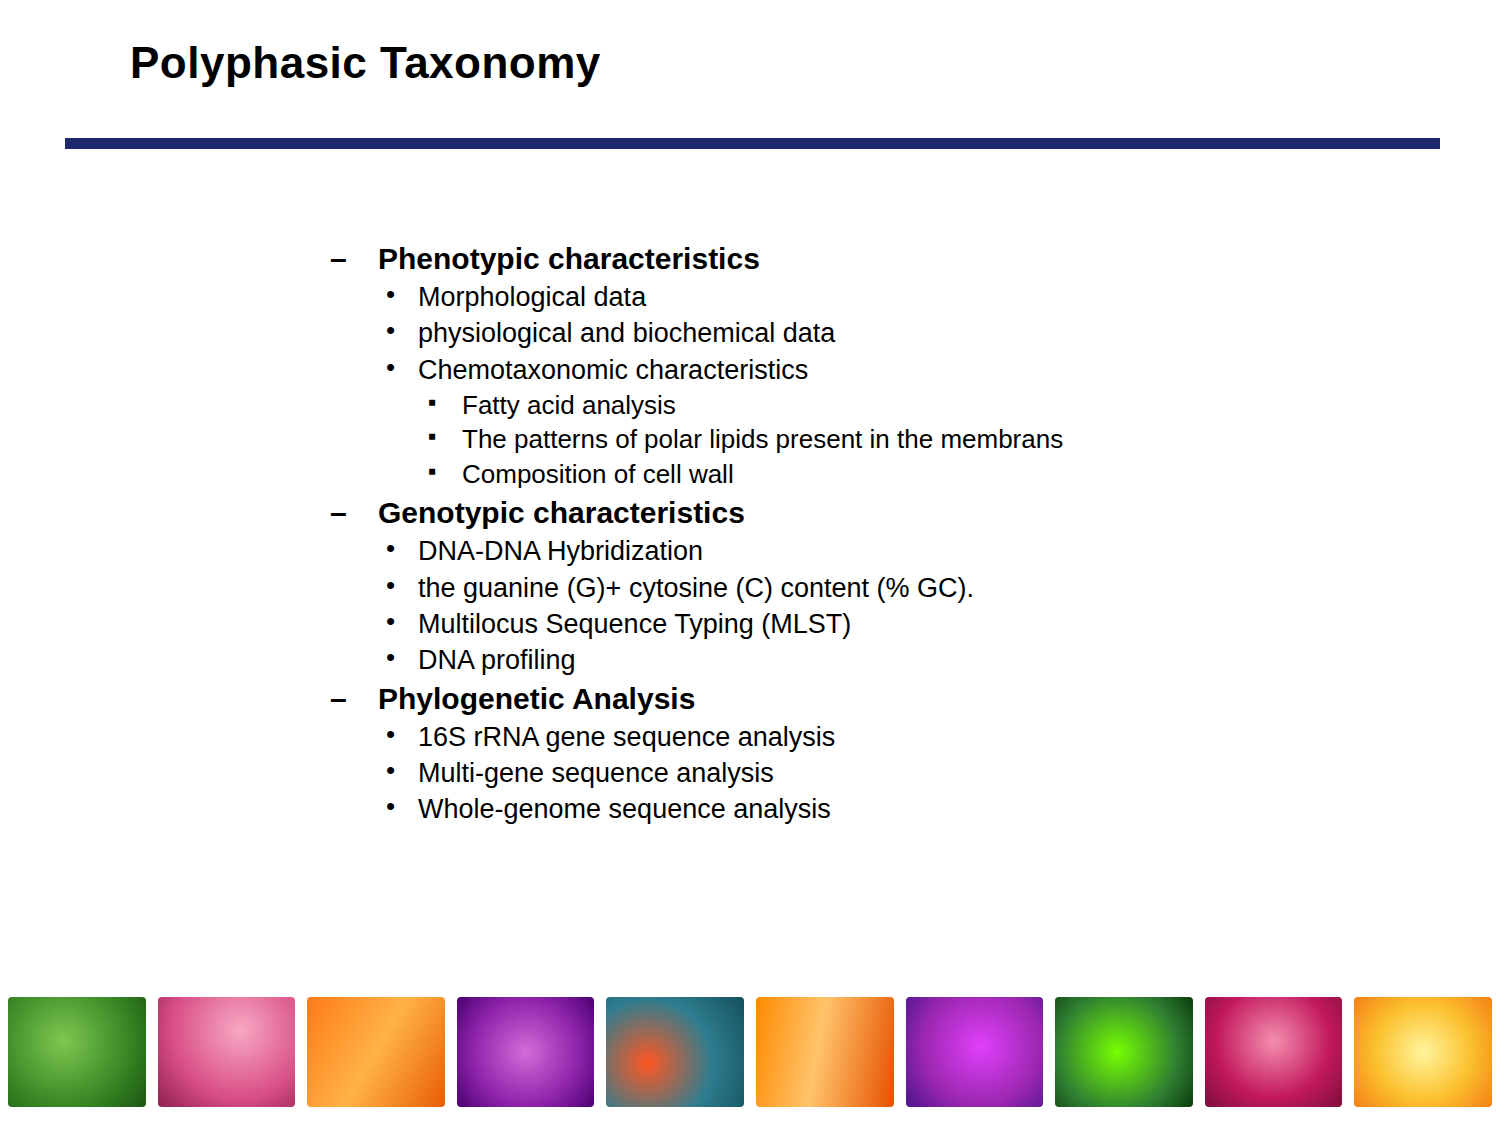Polyphasic Taxonomy
Phenotypic characteristics
Morphological data
physiological and biochemical data
Chemotaxonomic characteristics
Fatty acid analysis
The patterns of polar lipids present in the membrans
Composition of cell wall
Genotypic characteristics
DNA-DNA Hybridization
the guanine (G)+ cytosine (C) content (% GC).
Multilocus Sequence Typing (MLST)
DNA profiling
Phylogenetic Analysis
16S rRNA gene sequence analysis
Multi-gene sequence analysis
Whole-genome sequence analysis